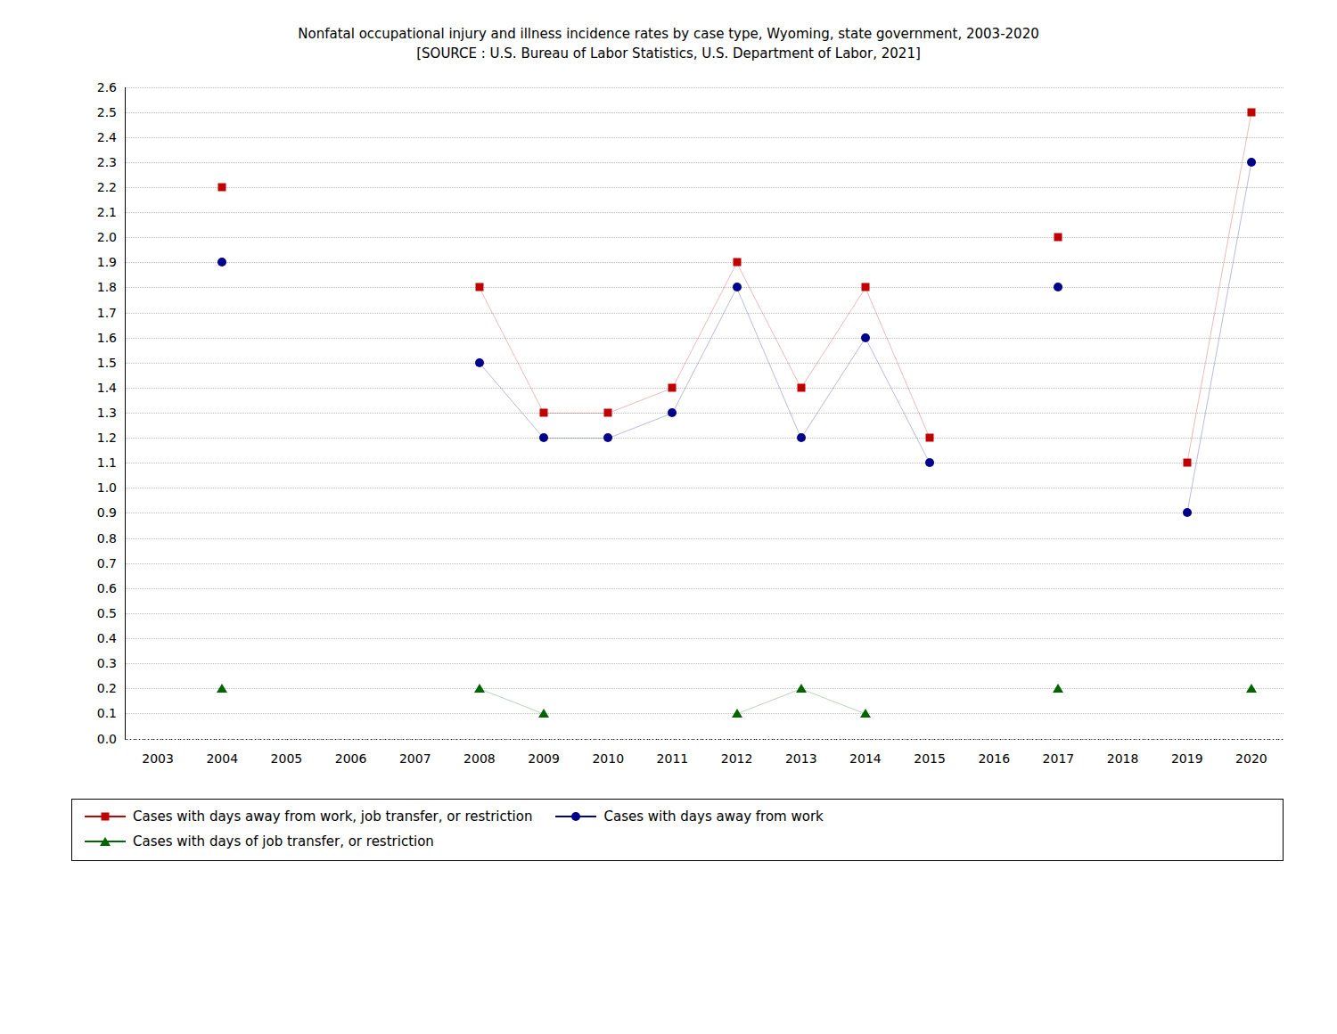Nonfatal occupational injury and illness incidence rates by case type, Wyoming, state government, 2003-2020 [SOURCE : U.S. Bureau of Labor Statistics, U.S. Department of Labor, 2021]
0.0
0.1
0.2
0.3
0.4
0.5
0.6
0.7
0.8
0.9
1.0
1.1
1.2
1.3
1.4
1.5
1.6
1.7
1.8
1.9
2.0
2.1
2.2
2.3
2.4
2.5
2.6
2003
2004
2005
2006
2007
2008
2009
2010
2011
2012
2013
2014
2015
2016
2017
2018
2019
2020
Cases with days away from work, job transfer, or restriction
Cases with days away from work
Cases with days of job transfer, or restriction